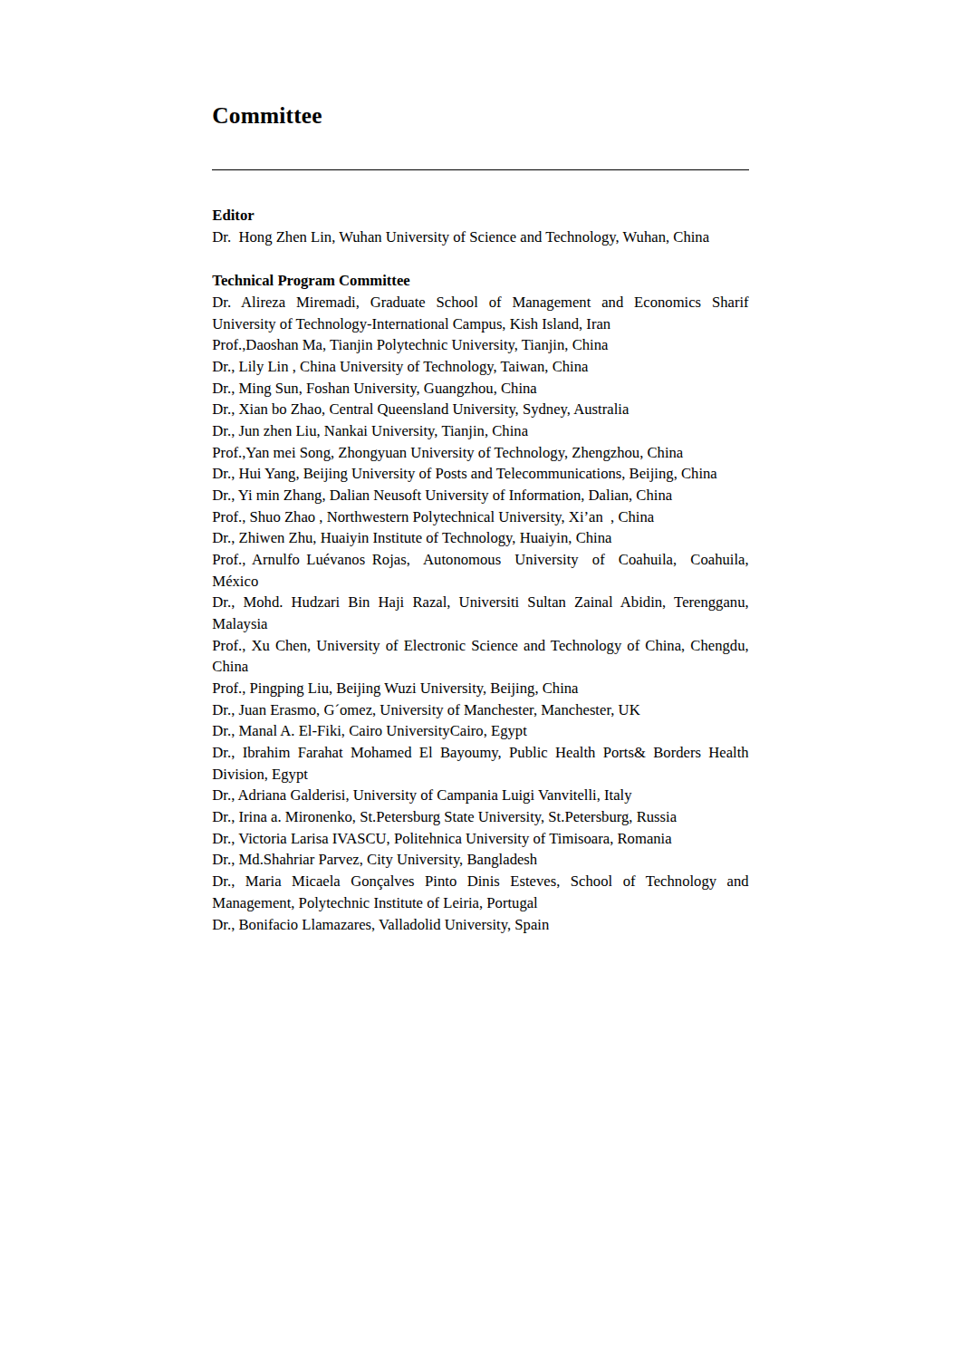Committee
Editor
Dr. Hong Zhen Lin, Wuhan University of Science and Technology, Wuhan, China
Technical Program Committee
Dr. Alireza Miremadi, Graduate School of Management and Economics Sharif University of Technology-International Campus, Kish Island, Iran
Prof.,Daoshan Ma, Tianjin Polytechnic University, Tianjin, China
Dr., Lily Lin , China University of Technology, Taiwan, China
Dr., Ming Sun, Foshan University, Guangzhou, China
Dr., Xian bo Zhao, Central Queensland University, Sydney, Australia
Dr., Jun zhen Liu, Nankai University, Tianjin, China
Prof.,Yan mei Song, Zhongyuan University of Technology, Zhengzhou, China
Dr., Hui Yang, Beijing University of Posts and Telecommunications, Beijing, China
Dr., Yi min Zhang, Dalian Neusoft University of Information, Dalian, China
Prof., Shuo Zhao , Northwestern Polytechnical University, Xi’an , China
Dr., Zhiwen Zhu, Huaiyin Institute of Technology, Huaiyin, China
Prof., Arnulfo Luévanos Rojas, Autonomous University of Coahuila, Coahuila, México
Dr., Mohd. Hudzari Bin Haji Razal, Universiti Sultan Zainal Abidin, Terengganu, Malaysia
Prof., Xu Chen, University of Electronic Science and Technology of China, Chengdu, China
Prof., Pingping Liu, Beijing Wuzi University, Beijing, China
Dr., Juan Erasmo, G´omez, University of Manchester, Manchester, UK
Dr., Manal A. El-Fiki, Cairo UniversityCairo, Egypt
Dr., Ibrahim Farahat Mohamed El Bayoumy, Public Health Ports& Borders Health Division, Egypt
Dr., Adriana Galderisi, University of Campania Luigi Vanvitelli, Italy
Dr., Irina a. Mironenko, St.Petersburg State University, St.Petersburg, Russia
Dr., Victoria Larisa IVASCU, Politehnica University of Timisoara, Romania
Dr., Md.Shahriar Parvez, City University, Bangladesh
Dr., Maria Micaela Gonçalves Pinto Dinis Esteves, School of Technology and Management, Polytechnic Institute of Leiria, Portugal
Dr., Bonifacio Llamazares, Valladolid University, Spain